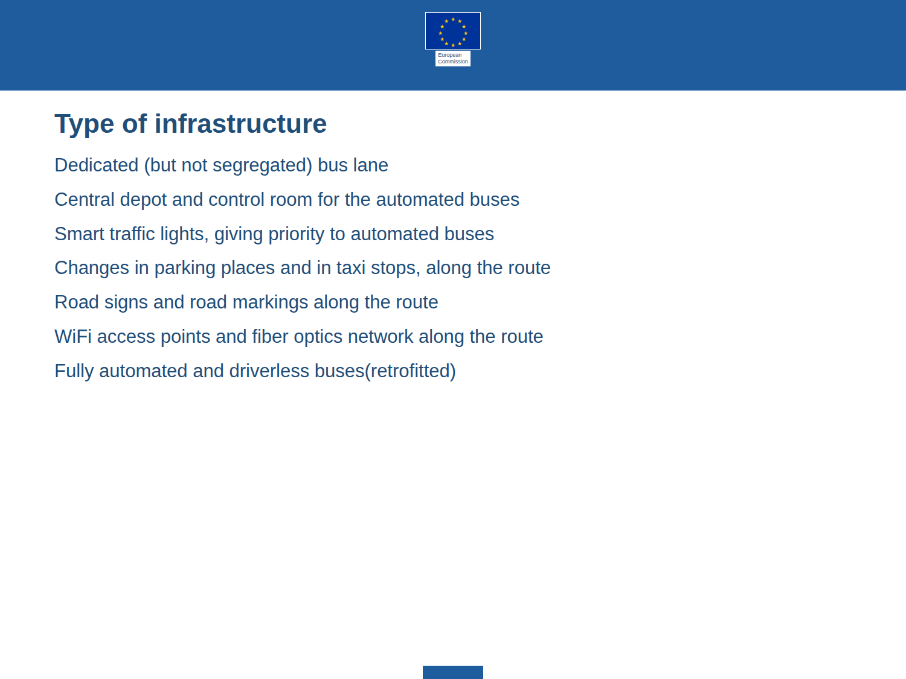★ ★ ★ ★ ★ ★ ★ ★ ★ ★ ★ ★
European
Commission
Type of infrastructure
Dedicated (but not segregated) bus lane
Central depot and control room for the automated buses
Smart traffic lights, giving priority to automated buses
Changes in parking places and in taxi stops, along the route
Road signs and road markings along the route
WiFi access points and fiber optics network along the route
Fully automated and driverless buses(retrofitted)